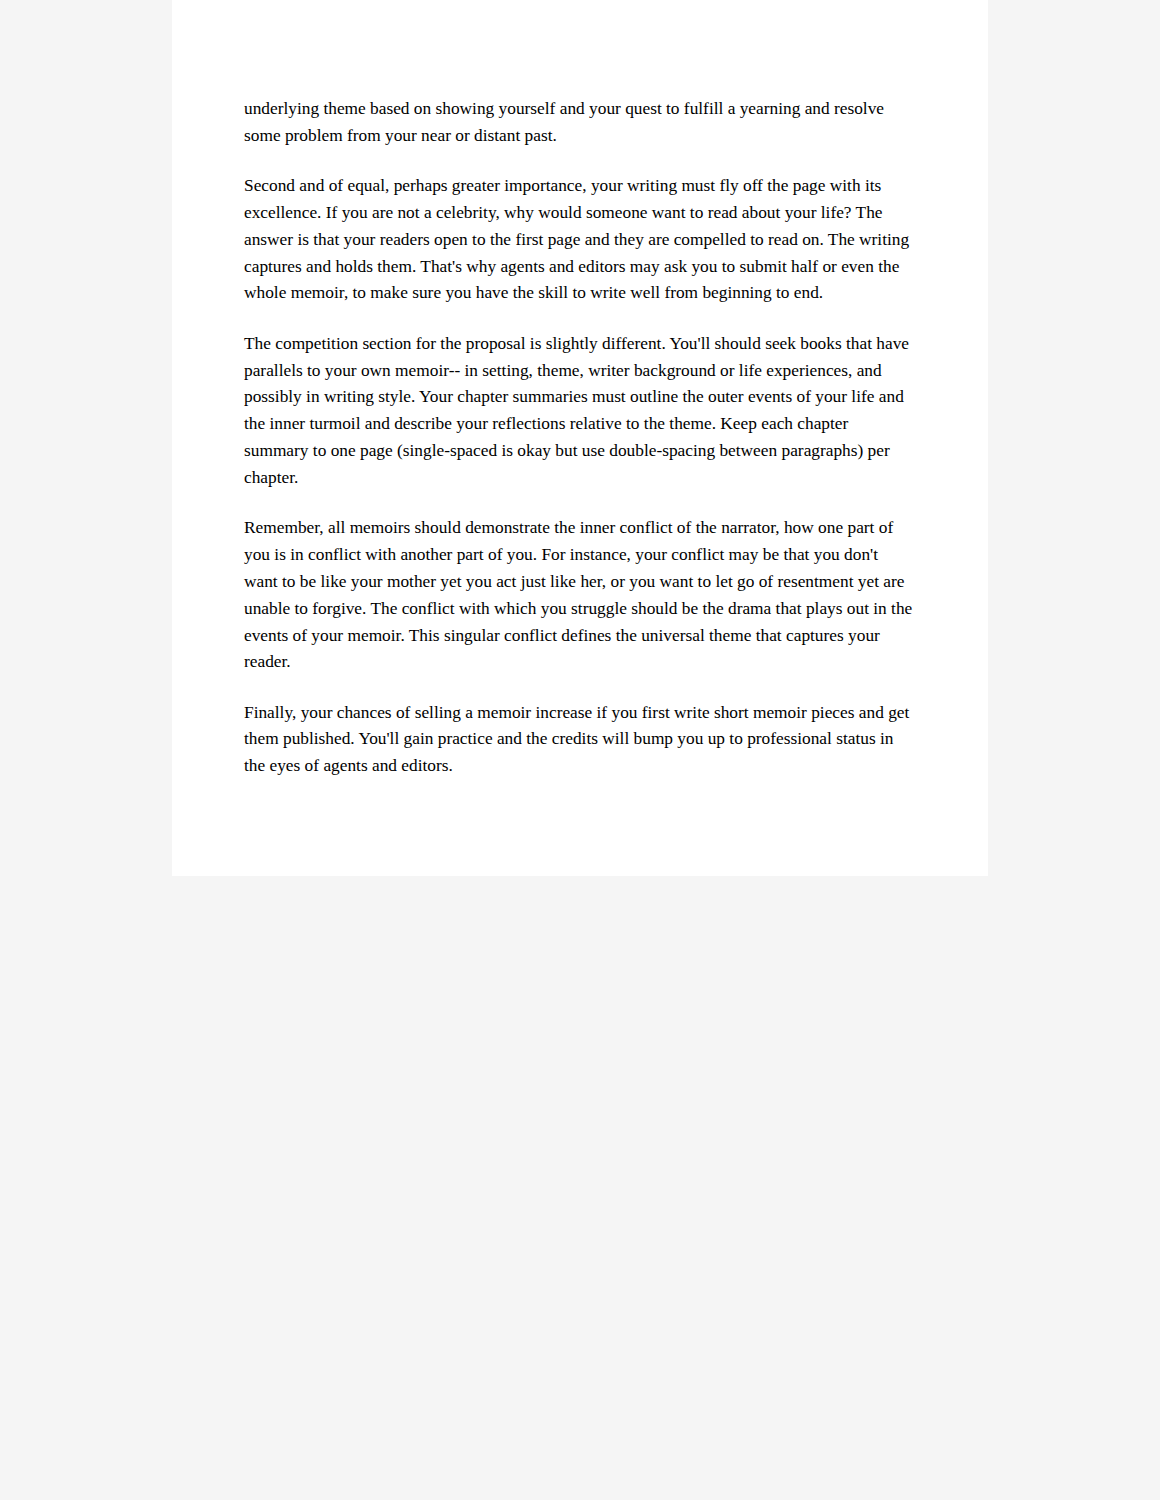underlying theme based on showing yourself and your quest to fulfill a yearning and resolve some problem from your near or distant past.
Second and of equal, perhaps greater importance, your writing must fly off the page with its excellence. If you are not a celebrity, why would someone want to read about your life? The answer is that your readers open to the first page and they are compelled to read on. The writing captures and holds them. That's why agents and editors may ask you to submit half or even the whole memoir, to make sure you have the skill to write well from beginning to end.
The competition section for the proposal is slightly different. You'll should seek books that have parallels to your own memoir-- in setting, theme, writer background or life experiences, and possibly in writing style. Your chapter summaries must outline the outer events of your life and the inner turmoil and describe your reflections relative to the theme. Keep each chapter summary to one page (single-spaced is okay but use double-spacing between paragraphs) per chapter.
Remember, all memoirs should demonstrate the inner conflict of the narrator, how one part of you is in conflict with another part of you. For instance, your conflict may be that you don't want to be like your mother yet you act just like her, or you want to let go of resentment yet are unable to forgive. The conflict with which you struggle should be the drama that plays out in the events of your memoir. This singular conflict defines the universal theme that captures your reader.
Finally, your chances of selling a memoir increase if you first write short memoir pieces and get them published. You'll gain practice and the credits will bump you up to professional status in the eyes of agents and editors.